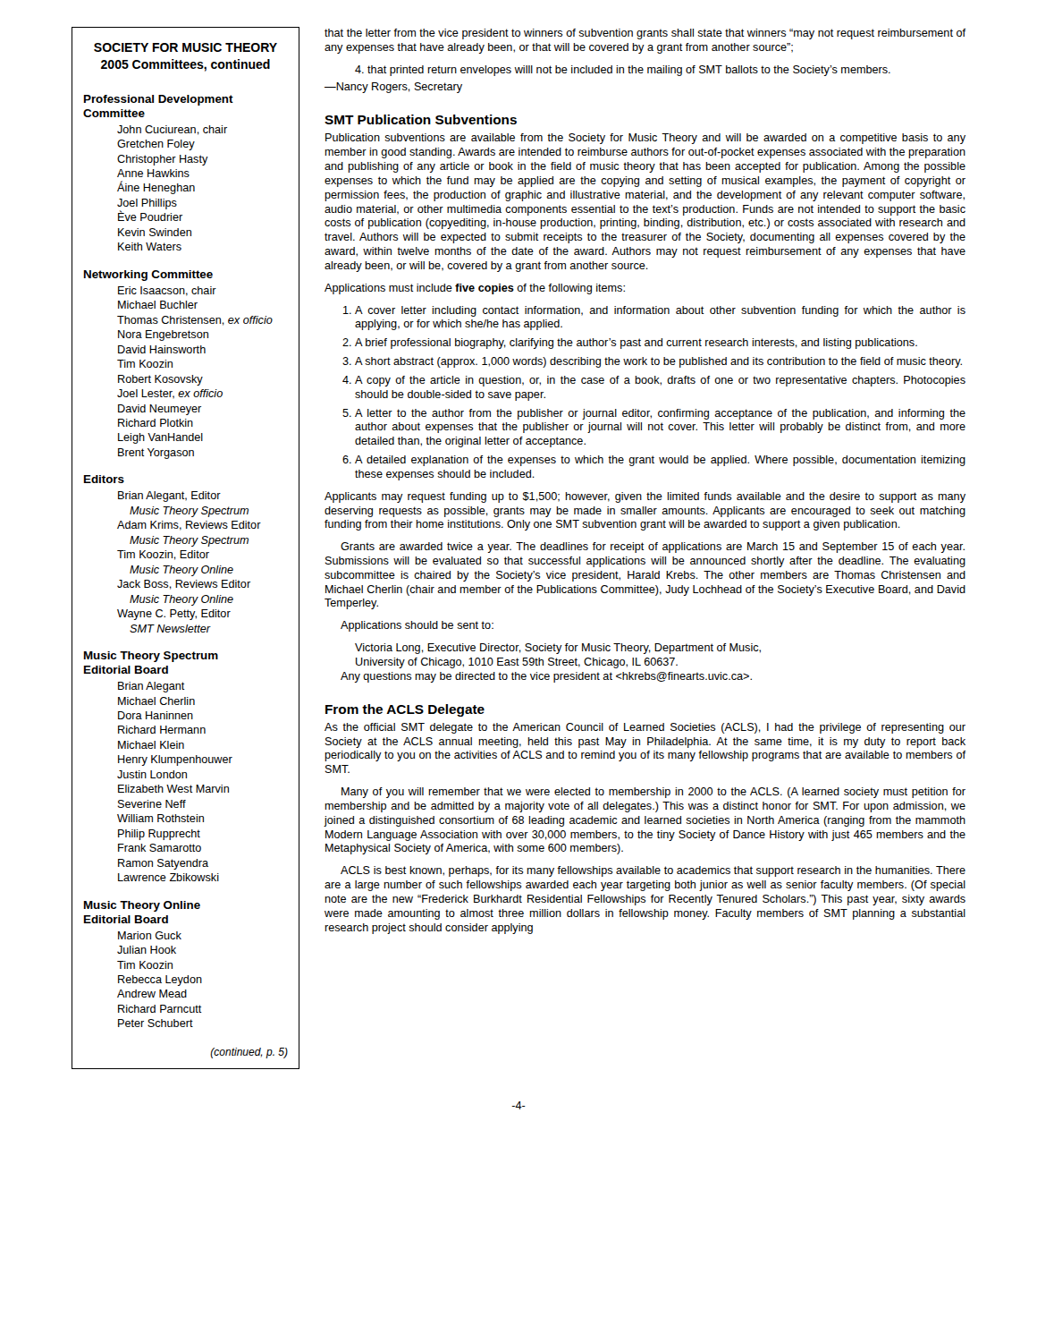SOCIETY FOR MUSIC THEORY
2005 Committees, continued
Professional Development
Committee
John Cuciurean, chair
Gretchen Foley
Christopher Hasty
Anne Hawkins
Áine Heneghan
Joel Phillips
Ève Poudrier
Kevin Swinden
Keith Waters
Networking Committee
Eric Isaacson, chair
Michael Buchler
Thomas Christensen, ex officio
Nora Engebretson
David Hainsworth
Tim Koozin
Robert Kosovsky
Joel Lester, ex officio
David Neumeyer
Richard Plotkin
Leigh VanHandel
Brent Yorgason
Editors
Brian Alegant, Editor
Music Theory Spectrum
Adam Krims, Reviews Editor
Music Theory Spectrum
Tim Koozin, Editor
Music Theory Online
Jack Boss, Reviews Editor
Music Theory Online
Wayne C. Petty, Editor
SMT Newsletter
Music Theory Spectrum
Editorial Board
Brian Alegant
Michael Cherlin
Dora Haninnen
Richard Hermann
Michael Klein
Henry Klumpenhouwer
Justin London
Elizabeth West Marvin
Severine Neff
William Rothstein
Philip Rupprecht
Frank Samarotto
Ramon Satyendra
Lawrence Zbikowski
Music Theory Online
Editorial Board
Marion Guck
Julian Hook
Tim Koozin
Rebecca Leydon
Andrew Mead
Richard Parncutt
Peter Schubert
(continued, p. 5)
that the letter from the vice president to winners of subvention grants shall state that winners “may not request reimbursement of any expenses that have already been, or that will be covered by a grant from another source”;
4. that printed return envelopes willl not be included in the mailing of SMT ballots to the Society’s members.
—Nancy Rogers, Secretary
SMT Publication Subventions
Publication subventions are available from the Society for Music Theory and will be awarded on a competitive basis to any member in good standing. Awards are intended to reimburse authors for out-of-pocket expenses associated with the preparation and publishing of any article or book in the field of music theory that has been accepted for publication. Among the possible expenses to which the fund may be applied are the copying and setting of musical examples, the payment of copyright or permission fees, the production of graphic and illustrative material, and the development of any relevant computer software, audio material, or other multimedia components essential to the text’s production. Funds are not intended to support the basic costs of publication (copyediting, in-house production, printing, binding, distribution, etc.) or costs associated with research and travel. Authors will be expected to submit receipts to the treasurer of the Society, documenting all expenses covered by the award, within twelve months of the date of the award. Authors may not request reimbursement of any expenses that have already been, or will be, covered by a grant from another source.
Applications must include five copies of the following items:
A cover letter including contact information, and information about other subvention funding for which the author is applying, or for which she/he has applied.
A brief professional biography, clarifying the author’s past and current research interests, and listing publications.
A short abstract (approx. 1,000 words) describing the work to be published and its contribution to the field of music theory.
A copy of the article in question, or, in the case of a book, drafts of one or two representative chapters. Photocopies should be double-sided to save paper.
A letter to the author from the publisher or journal editor, confirming acceptance of the publication, and informing the author about expenses that the publisher or journal will not cover. This letter will probably be distinct from, and more detailed than, the original letter of acceptance.
A detailed explanation of the expenses to which the grant would be applied. Where possible, documentation itemizing these expenses should be included.
Applicants may request funding up to $1,500; however, given the limited funds available and the desire to support as many deserving requests as possible, grants may be made in smaller amounts. Applicants are encouraged to seek out matching funding from their home institutions. Only one SMT subvention grant will be awarded to support a given publication.
Grants are awarded twice a year. The deadlines for receipt of applications are March 15 and September 15 of each year. Submissions will be evaluated so that successful applications will be announced shortly after the deadline. The evaluating subcommittee is chaired by the Society’s vice president, Harald Krebs. The other members are Thomas Christensen and Michael Cherlin (chair and member of the Publications Committee), Judy Lochhead of the Society’s Executive Board, and David Temperley.
Applications should be sent to:
Victoria Long, Executive Director, Society for Music Theory, Department of Music,
University of Chicago, 1010 East 59th Street, Chicago, IL 60637.
Any questions may be directed to the vice president at <hkrebs@finearts.uvic.ca>.
From the ACLS Delegate
As the official SMT delegate to the American Council of Learned Societies (ACLS), I had the privilege of representing our Society at the ACLS annual meeting, held this past May in Philadelphia. At the same time, it is my duty to report back periodically to you on the activities of ACLS and to remind you of its many fellowship programs that are available to members of SMT.
Many of you will remember that we were elected to membership in 2000 to the ACLS. (A learned society must petition for membership and be admitted by a majority vote of all delegates.) This was a distinct honor for SMT. For upon admission, we joined a distinguished consortium of 68 leading academic and learned societies in North America (ranging from the mammoth Modern Language Association with over 30,000 members, to the tiny Society of Dance History with just 465 members and the Metaphysical Society of America, with some 600 members).
ACLS is best known, perhaps, for its many fellowships available to academics that support research in the humanities. There are a large number of such fellowships awarded each year targeting both junior as well as senior faculty members. (Of special note are the new “Frederick Burkhardt Residential Fellowships for Recently Tenured Scholars.”) This past year, sixty awards were made amounting to almost three million dollars in fellowship money. Faculty members of SMT planning a substantial research project should consider applying
-4-